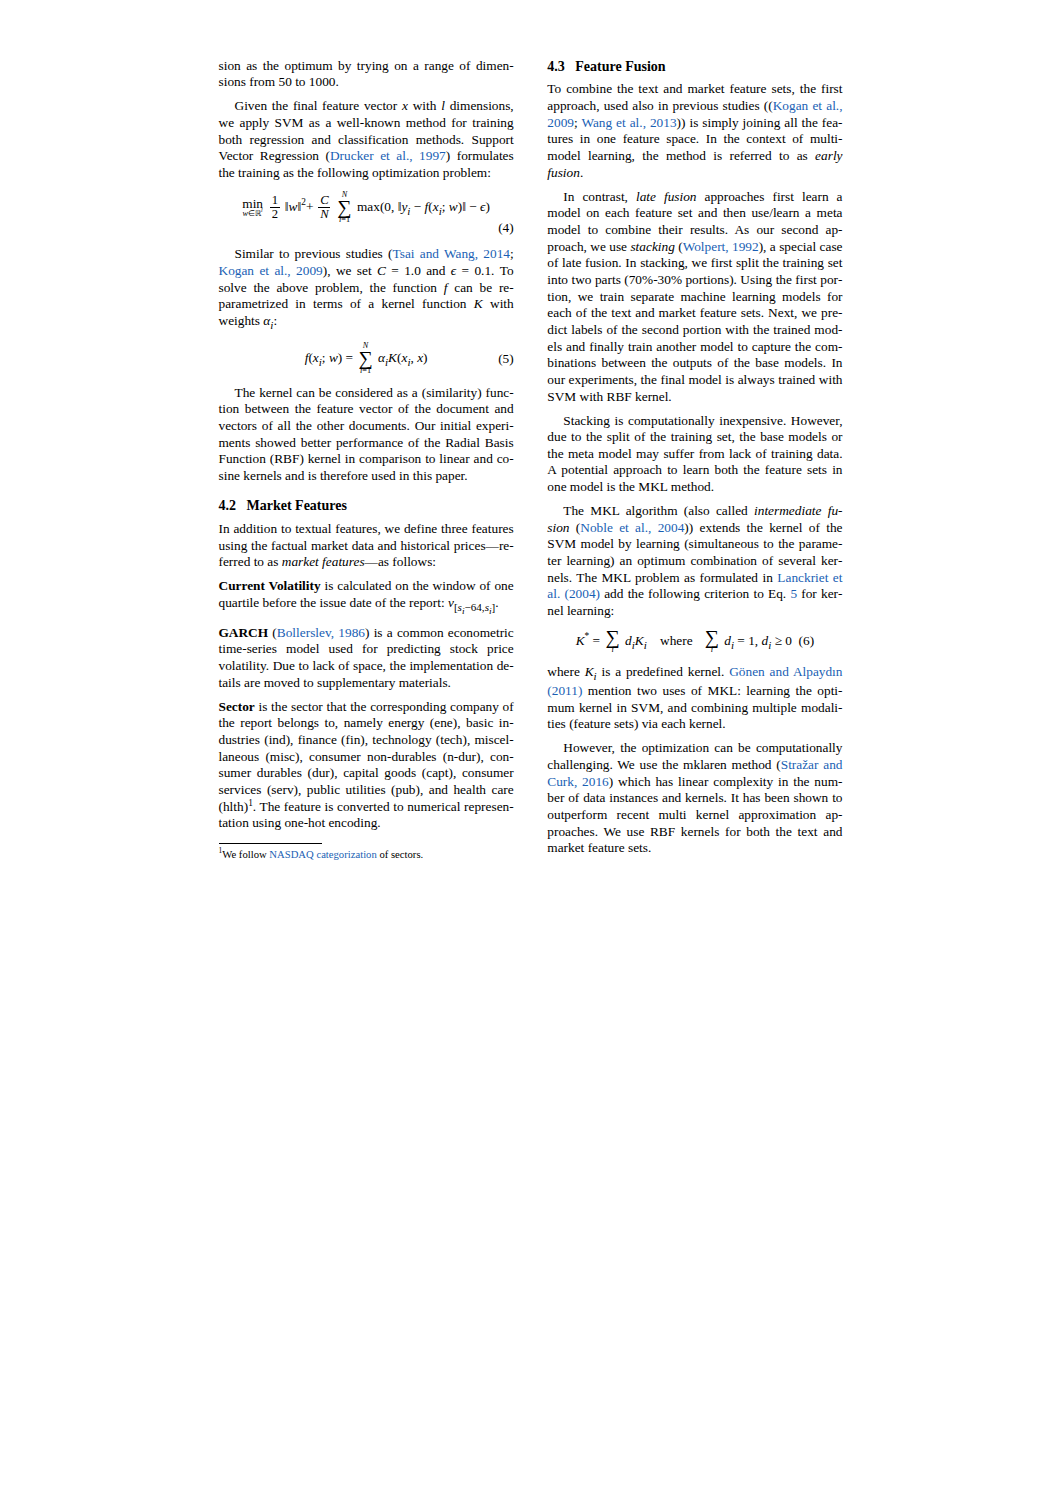sion as the optimum by trying on a range of dimensions from 50 to 1000.
Given the final feature vector x with l dimensions, we apply SVM as a well-known method for training both regression and classification methods. Support Vector Regression (Drucker et al., 1997) formulates the training as the following optimization problem:
min w∈ℝl 12 ‖w‖2+ CN N∑i=1 max(0, ‖yi − f(xi; w)‖ − ϵ) (4)
Similar to previous studies (Tsai and Wang, 2014; Kogan et al., 2009), we set C = 1.0 and ϵ = 0.1. To solve the above problem, the function f can be re-parametrized in terms of a kernel function K with weights αi:
f(xi; w) = N∑i=1 αi K(xi, x) (5)
The kernel can be considered as a (similarity) function between the feature vector of the document and vectors of all the other documents. Our initial experiments showed better performance of the Radial Basis Function (RBF) kernel in comparison to linear and cosine kernels and is therefore used in this paper.
4.2 Market Features
In addition to textual features, we define three features using the factual market data and historical prices—referred to as market features—as follows:
Current Volatility is calculated on the window of one quartile before the issue date of the report: v[si−64,si].
GARCH (Bollerslev, 1986) is a common econometric time-series model used for predicting stock price volatility. Due to lack of space, the implementation details are moved to supplementary materials.
Sector is the sector that the corresponding company of the report belongs to, namely energy (ene), basic industries (ind), finance (fin), technology (tech), miscellaneous (misc), consumer non-durables (n-dur), consumer durables (dur), capital goods (capt), consumer services (serv), public utilities (pub), and health care (hlth)1. The feature is converted to numerical representation using one-hot encoding.
1We follow NASDAQ categorization of sectors.
4.3 Feature Fusion
To combine the text and market feature sets, the first approach, used also in previous studies ((Kogan et al., 2009; Wang et al., 2013)) is simply joining all the features in one feature space. In the context of multi-model learning, the method is referred to as early fusion.
In contrast, late fusion approaches first learn a model on each feature set and then use/learn a meta model to combine their results. As our second approach, we use stacking (Wolpert, 1992), a special case of late fusion. In stacking, we first split the training set into two parts (70%-30% portions). Using the first portion, we train separate machine learning models for each of the text and market feature sets. Next, we predict labels of the second portion with the trained models and finally train another model to capture the combinations between the outputs of the base models. In our experiments, the final model is always trained with SVM with RBF kernel.
Stacking is computationally inexpensive. However, due to the split of the training set, the base models or the meta model may suffer from lack of training data. A potential approach to learn both the feature sets in one model is the MKL method.
The MKL algorithm (also called intermediate fusion (Noble et al., 2004)) extends the kernel of the SVM model by learning (simultaneous to the parameter learning) an optimum combination of several kernels. The MKL problem as formulated in Lanckriet et al. (2004) add the following criterion to Eq. 5 for kernel learning:
K* = ∑i di Ki where ∑i di = 1, di ≥ 0 (6)
where Ki is a predefined kernel. Gönen and Alpaydın (2011) mention two uses of MKL: learning the optimum kernel in SVM, and combining multiple modalities (feature sets) via each kernel.
However, the optimization can be computationally challenging. We use the mklaren method (Stražar and Curk, 2016) which has linear complexity in the number of data instances and kernels. It has been shown to outperform recent multi kernel approximation approaches. We use RBF kernels for both the text and market feature sets.